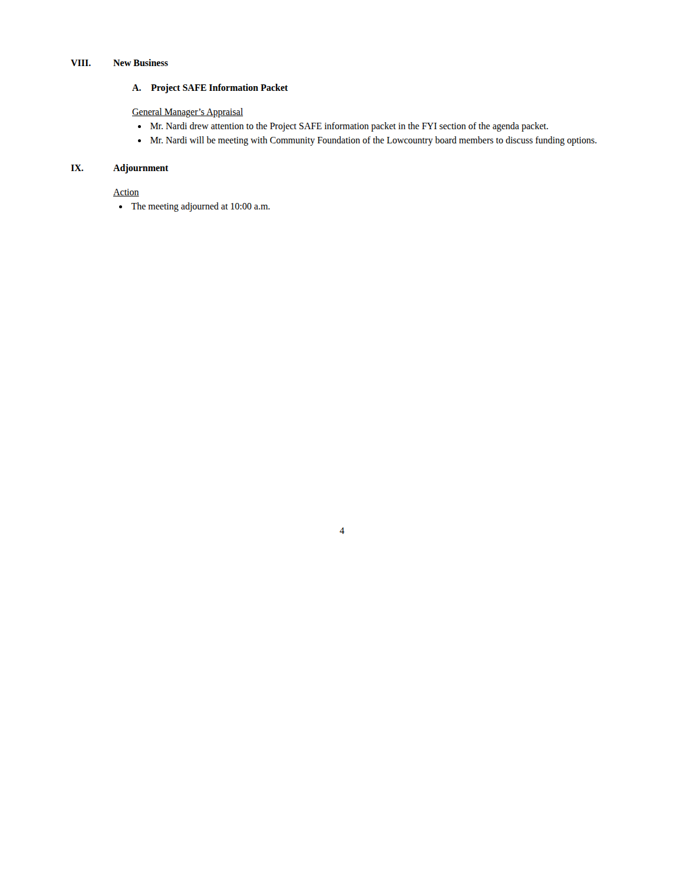VIII. New Business
A. Project SAFE Information Packet
General Manager’s Appraisal
Mr. Nardi drew attention to the Project SAFE information packet in the FYI section of the agenda packet.
Mr. Nardi will be meeting with Community Foundation of the Lowcountry board members to discuss funding options.
IX. Adjournment
Action
The meeting adjourned at 10:00 a.m.
4